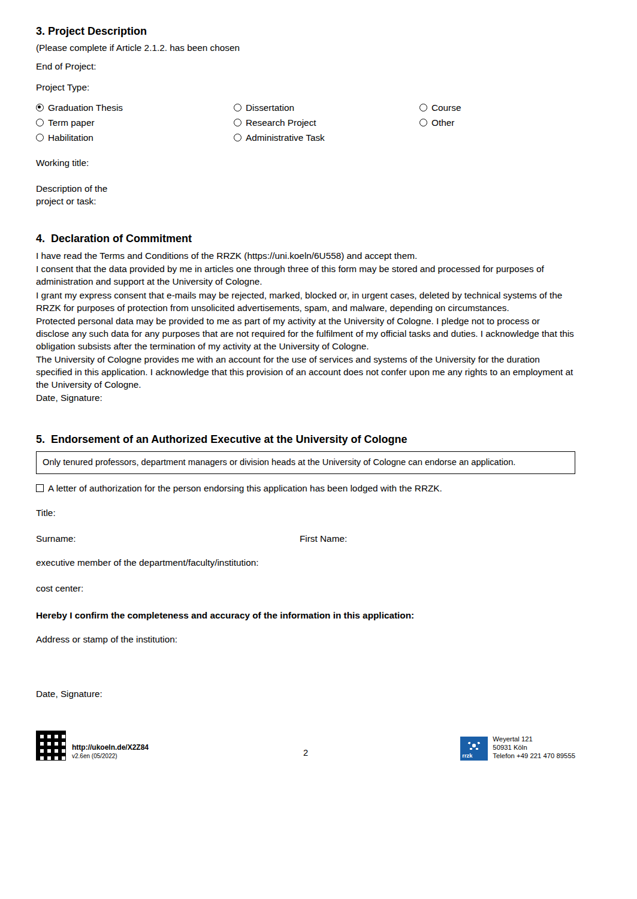3. Project Description
(Please complete if Article 2.1.2. has been chosen
End of Project:
Project Type:
Graduation Thesis
Dissertation
Course
Term paper
Research Project
Other
Habilitation
Administrative Task
Working title:
Description of the
project or task:
4. Declaration of Commitment
I have read the Terms and Conditions of the RRZK (https://uni.koeln/6U558) and accept them.
I consent that the data provided by me in articles one through three of this form may be stored and processed for purposes of administration and support at the University of Cologne.
I grant my express consent that e-mails may be rejected, marked, blocked or, in urgent cases, deleted by technical systems of the RRZK for purposes of protection from unsolicited advertisements, spam, and malware, depending on circumstances.
Protected personal data may be provided to me as part of my activity at the University of Cologne. I pledge not to process or disclose any such data for any purposes that are not required for the fulfilment of my official tasks and duties. I acknowledge that this obligation subsists after the termination of my activity at the University of Cologne.
The University of Cologne provides me with an account for the use of services and systems of the University for the duration specified in this application. I acknowledge that this provision of an account does not confer upon me any rights to an employment at the University of Cologne.
Date, Signature:
5. Endorsement of an Authorized Executive at the University of Cologne
Only tenured professors, department managers or division heads at the University of Cologne can endorse an application.
A letter of authorization for the person endorsing this application has been lodged with the RRZK.
Title:
Surname:
First Name:
executive member of the department/faculty/institution:
cost center:
Hereby I confirm the completeness and accuracy of the information in this application:
Address or stamp of the institution:
Date, Signature:
http://ukoeln.de/X2Z84
v2.6en (05/2022)
2
Weyertal 121
50931 Köln
Telefon +49 221 470 89555